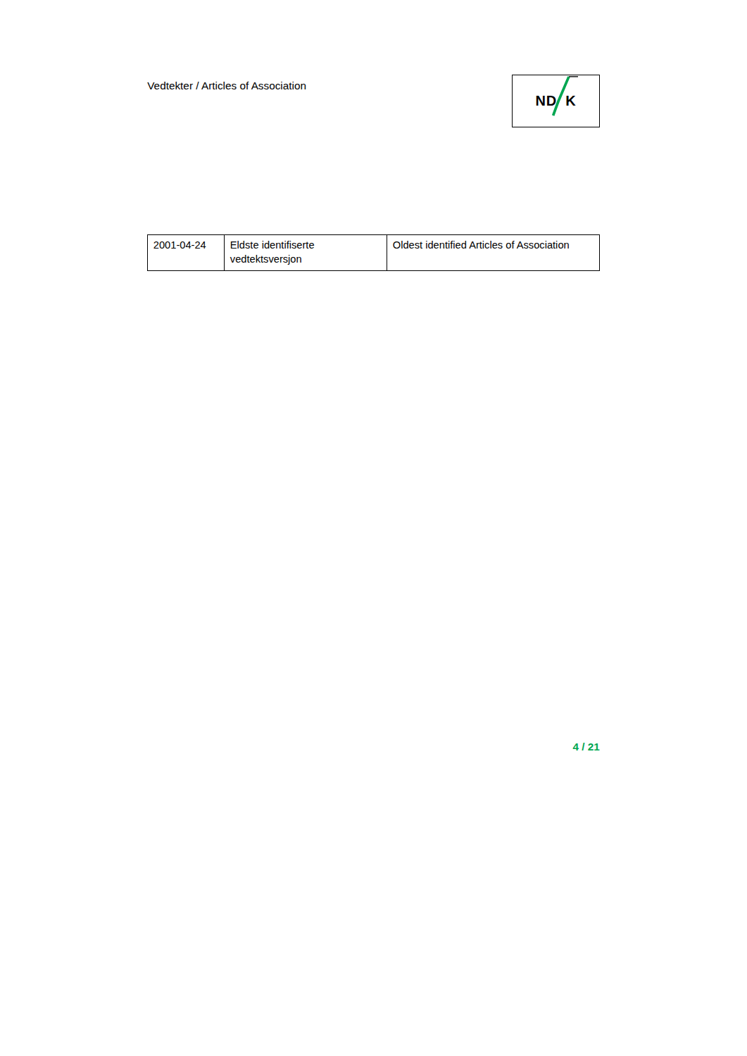Vedtekter / Articles of Association
ND K
| 2001-04-24 | Eldste identifiserte vedtektsversjon | Oldest identified Articles of Association |
4 / 21